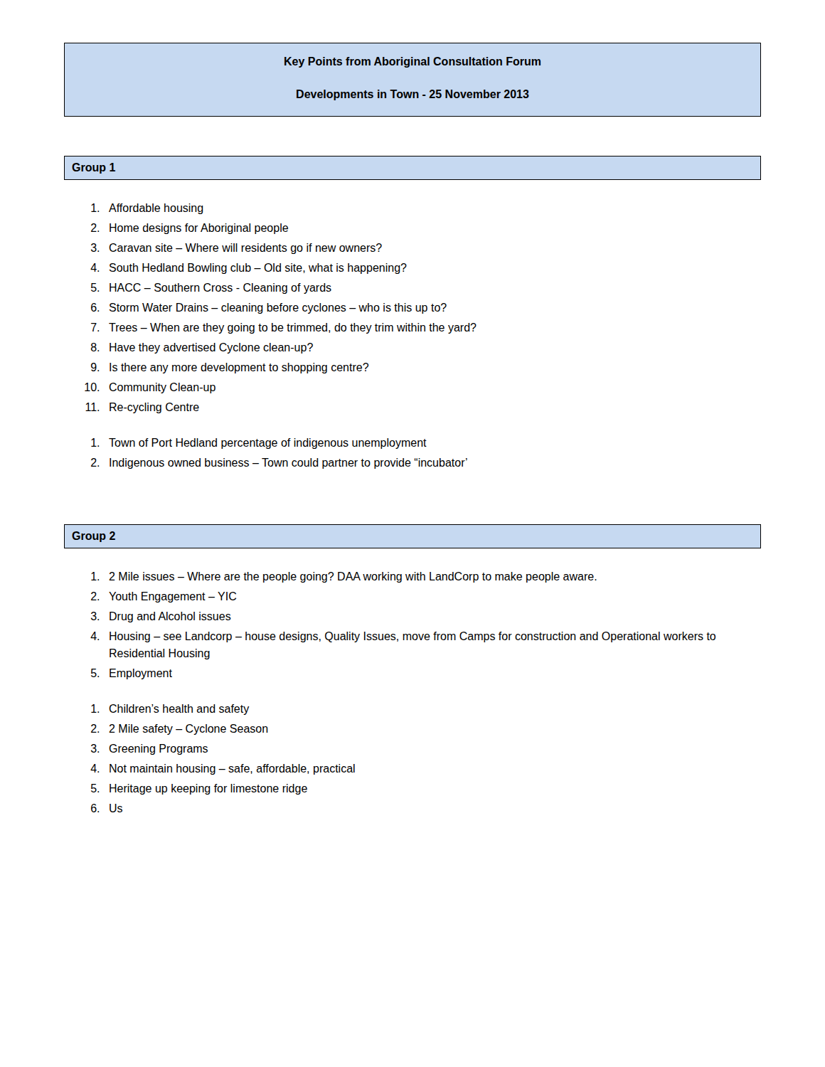Key Points from Aboriginal Consultation Forum
Developments in Town - 25 November 2013
Group 1
Affordable housing
Home designs for Aboriginal people
Caravan site – Where will residents go if new owners?
South Hedland Bowling club – Old site, what is happening?
HACC – Southern Cross - Cleaning of yards
Storm Water Drains – cleaning before cyclones – who is this up to?
Trees – When are they going to be trimmed, do they trim within the yard?
Have they advertised Cyclone clean-up?
Is there any more development to shopping centre?
Community Clean-up
Re-cycling Centre
Town of Port Hedland percentage of indigenous unemployment
Indigenous owned business – Town could partner to provide “incubator’
Group 2
2 Mile issues – Where are the people going? DAA working with LandCorp to make people aware.
Youth Engagement – YIC
Drug and Alcohol issues
Housing – see Landcorp – house designs, Quality Issues, move from Camps for construction and Operational workers to Residential Housing
Employment
Children’s health and safety
2 Mile safety – Cyclone Season
Greening Programs
Not maintain housing – safe, affordable, practical
Heritage up keeping for limestone ridge
Us